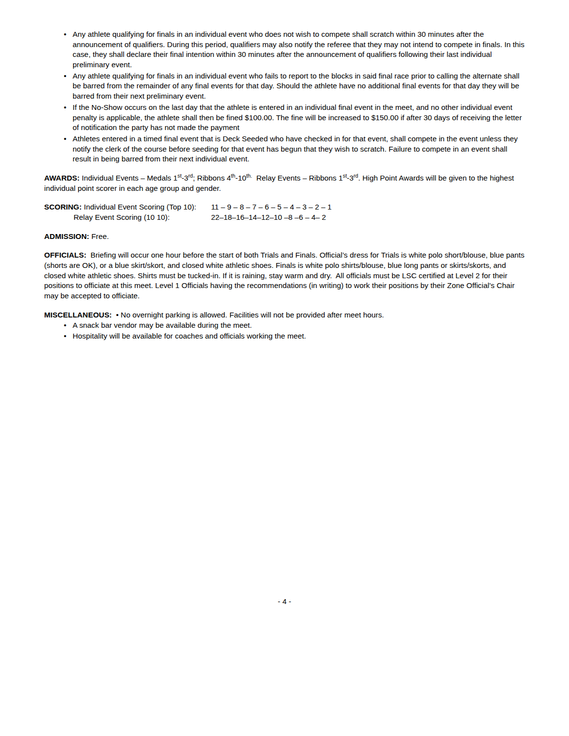Any athlete qualifying for finals in an individual event who does not wish to compete shall scratch within 30 minutes after the announcement of qualifiers. During this period, qualifiers may also notify the referee that they may not intend to compete in finals. In this case, they shall declare their final intention within 30 minutes after the announcement of qualifiers following their last individual preliminary event.
Any athlete qualifying for finals in an individual event who fails to report to the blocks in said final race prior to calling the alternate shall be barred from the remainder of any final events for that day. Should the athlete have no additional final events for that day they will be barred from their next preliminary event.
If the No-Show occurs on the last day that the athlete is entered in an individual final event in the meet, and no other individual event penalty is applicable, the athlete shall then be fined $100.00. The fine will be increased to $150.00 if after 30 days of receiving the letter of notification the party has not made the payment
Athletes entered in a timed final event that is Deck Seeded who have checked in for that event, shall compete in the event unless they notify the clerk of the course before seeding for that event has begun that they wish to scratch. Failure to compete in an event shall result in being barred from their next individual event.
AWARDS: Individual Events – Medals 1st-3rd; Ribbons 4th-10th. Relay Events – Ribbons 1st-3rd. High Point Awards will be given to the highest individual point scorer in each age group and gender.
| SCORING: Individual Event Scoring (Top 10): | 11 – 9 – 8 – 7 – 6 – 5 – 4 – 3 – 2 – 1 |
| Relay Event Scoring (10 10): | 22–18–16–14–12–10 –8 –6 – 4– 2 |
ADMISSION: Free.
OFFICIALS: Briefing will occur one hour before the start of both Trials and Finals. Official’s dress for Trials is white polo short/blouse, blue pants (shorts are OK), or a blue skirt/skort, and closed white athletic shoes. Finals is white polo shirts/blouse, blue long pants or skirts/skorts, and closed white athletic shoes. Shirts must be tucked-in. If it is raining, stay warm and dry. All officials must be LSC certified at Level 2 for their positions to officiate at this meet. Level 1 Officials having the recommendations (in writing) to work their positions by their Zone Official’s Chair may be accepted to officiate.
MISCELLANEOUS: • No overnight parking is allowed. Facilities will not be provided after meet hours.
A snack bar vendor may be available during the meet.
Hospitality will be available for coaches and officials working the meet.
- 4 -